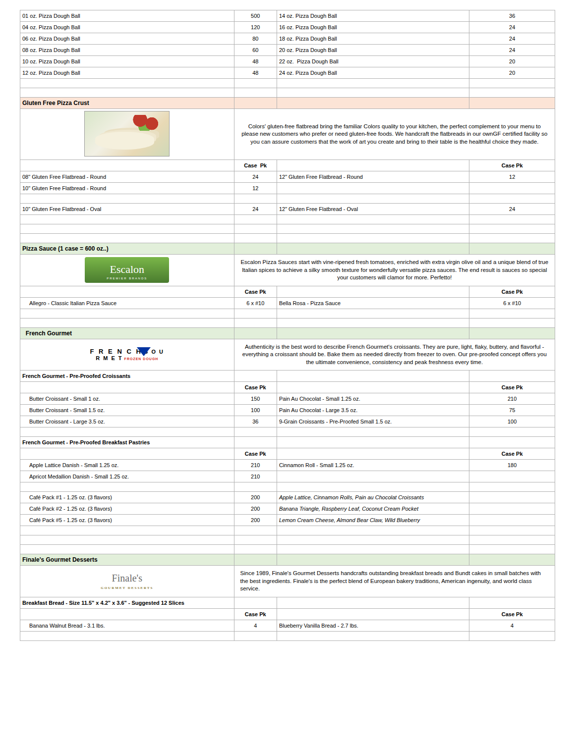| 01 oz. Pizza Dough Ball | 500 | 14 oz. Pizza Dough Ball | 36 |
| 04 oz. Pizza Dough Ball | 120 | 16 oz. Pizza Dough Ball | 24 |
| 06 oz. Pizza Dough Ball | 80 | 18 oz. Pizza Dough Ball | 24 |
| 08 oz. Pizza Dough Ball | 60 | 20 oz. Pizza Dough Ball | 24 |
| 10 oz. Pizza Dough Ball | 48 | 22 oz. Pizza Dough Ball | 20 |
| 12 oz. Pizza Dough Ball | 48 | 24 oz. Pizza Dough Ball | 20 |
| Gluten Free Pizza Crust | | | |
| | Colors' gluten-free flatbread bring the familiar Colors quality to your kitchen, the perfect complement to your menu to please new customers who prefer or need gluten-free foods. We handcraft the flatbreads in our ownGF certified facility so you can assure customers that the work of art you create and bring to their table is the healthful choice they made. |
| | Case Pk | | Case Pk |
| 08" Gluten Free Flatbread - Round | 24 | 12" Gluten Free Flatbread - Round | 12 |
| 10" Gluten Free Flatbread - Round | 12 | | |
| 10" Gluten Free Flatbread - Oval | 24 | 12" Gluten Free Flatbread - Oval | 24 |
| Pizza Sauce (1 case = 600 oz..) | | | |
| Escalon PREMIER BRANDS | Escalon Pizza Sauces start with vine-ripened fresh tomatoes, enriched with extra virgin olive oil and a unique blend of true Italian spices to achieve a silky smooth texture for wonderfully versatile pizza sauces. The end result is sauces so special your customers will clamor for more. Perfetto! |
| | Case Pk | | Case Pk |
| Allegro - Classic Italian Pizza Sauce | 6 x #10 | Bella Rosa - Pizza Sauce | 6 x #10 |
| French Gourmet | | | |
| F R E N C H G O U R M E T FROZEN DOUGH | Authenticity is the best word to describe French Gourmet's croissants. They are pure, light, flaky, buttery, and flavorful - everything a croissant should be. Bake them as needed directly from freezer to oven. Our pre-proofed concept offers you the ultimate convenience, consistency and peak freshness every time. |
| French Gourmet - Pre-Proofed Croissants | | | |
| | Case Pk | | Case Pk |
| Butter Croissant - Small 1 oz. | 150 | Pain Au Chocolat - Small 1.25 oz. | 210 |
| Butter Croissant - Small 1.5 oz. | 100 | Pain Au Chocolat - Large 3.5 oz. | 75 |
| Butter Croissant - Large 3.5 oz. | 36 | 9-Grain Croissants - Pre-Proofed Small 1.5 oz. | 100 |
| French Gourmet - Pre-Proofed Breakfast Pastries | | | |
| | Case Pk | | Case Pk |
| Apple Lattice Danish - Small 1.25 oz. | 210 | Cinnamon Roll - Small 1.25 oz. | 180 |
| Apricot Medallion Danish - Small 1.25 oz. | 210 | | |
| Café Pack #1 - 1.25 oz. (3 flavors) | 200 | Apple Lattice, Cinnamon Rolls, Pain au Chocolat Croissants | |
| Café Pack #2 - 1.25 oz. (3 flavors) | 200 | Banana Triangle, Raspberry Leaf, Coconut Cream Pocket | |
| Café Pack #5 - 1.25 oz. (3 flavors) | 200 | Lemon Cream Cheese, Almond Bear Claw, Wild Blueberry | |
| Finale's Gourmet Desserts | | | |
| Finale's GOURMET DESSERTS | Since 1989, Finale's Gourmet Desserts handcrafts outstanding breakfast breads and Bundt cakes in small batches with the best ingredients. Finale's is the perfect blend of European bakery traditions, American ingenuity, and world class service. |
| Breakfast Bread - Size 11.5" x 4.2" x 3.6" - Suggested 12 Slices | | | |
| | Case Pk | | Case Pk |
| Banana Walnut Bread - 3.1 lbs. | 4 | Blueberry Vanilla Bread - 2.7 lbs. | 4 |